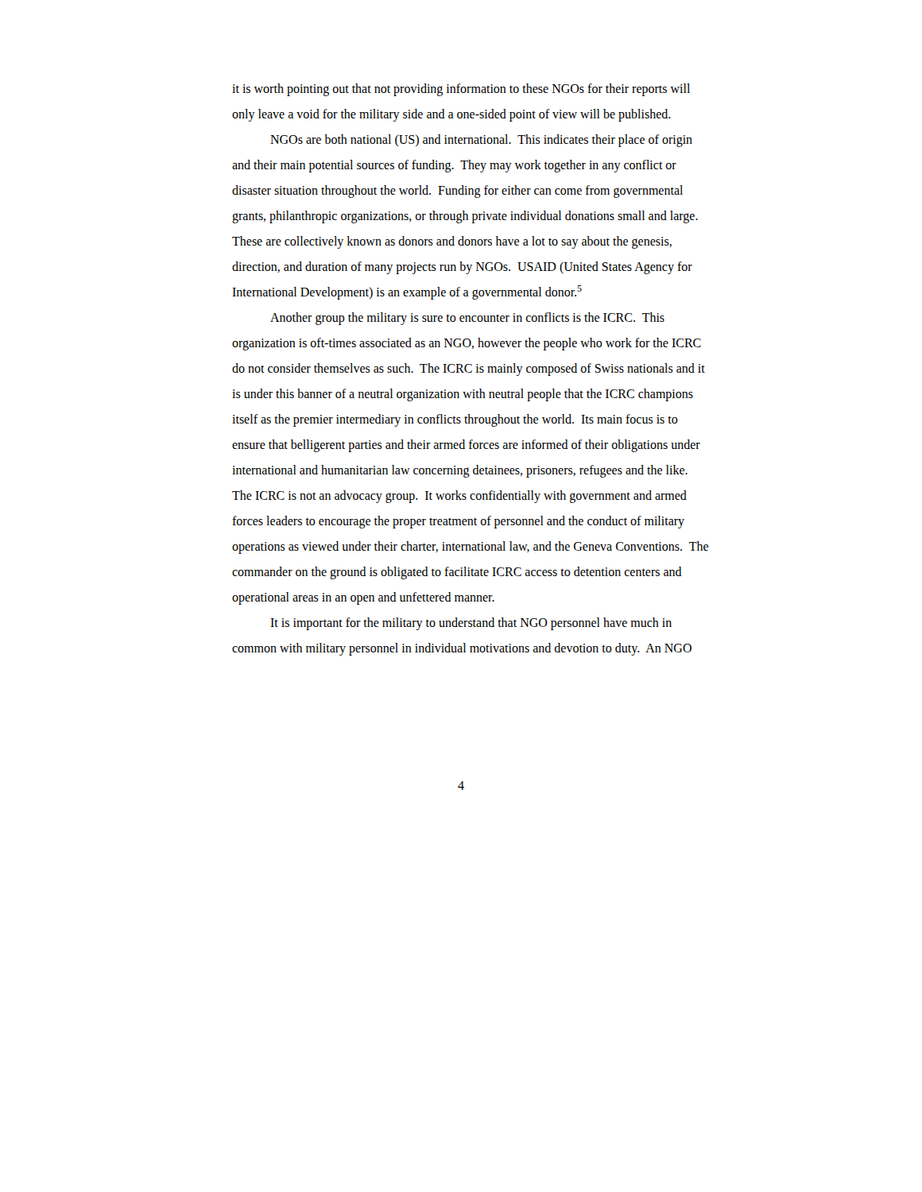it is worth pointing out that not providing information to these NGOs for their reports will only leave a void for the military side and a one-sided point of view will be published.
NGOs are both national (US) and international. This indicates their place of origin and their main potential sources of funding. They may work together in any conflict or disaster situation throughout the world. Funding for either can come from governmental grants, philanthropic organizations, or through private individual donations small and large. These are collectively known as donors and donors have a lot to say about the genesis, direction, and duration of many projects run by NGOs. USAID (United States Agency for International Development) is an example of a governmental donor.5
Another group the military is sure to encounter in conflicts is the ICRC. This organization is oft-times associated as an NGO, however the people who work for the ICRC do not consider themselves as such. The ICRC is mainly composed of Swiss nationals and it is under this banner of a neutral organization with neutral people that the ICRC champions itself as the premier intermediary in conflicts throughout the world. Its main focus is to ensure that belligerent parties and their armed forces are informed of their obligations under international and humanitarian law concerning detainees, prisoners, refugees and the like. The ICRC is not an advocacy group. It works confidentially with government and armed forces leaders to encourage the proper treatment of personnel and the conduct of military operations as viewed under their charter, international law, and the Geneva Conventions. The commander on the ground is obligated to facilitate ICRC access to detention centers and operational areas in an open and unfettered manner.
It is important for the military to understand that NGO personnel have much in common with military personnel in individual motivations and devotion to duty. An NGO
4